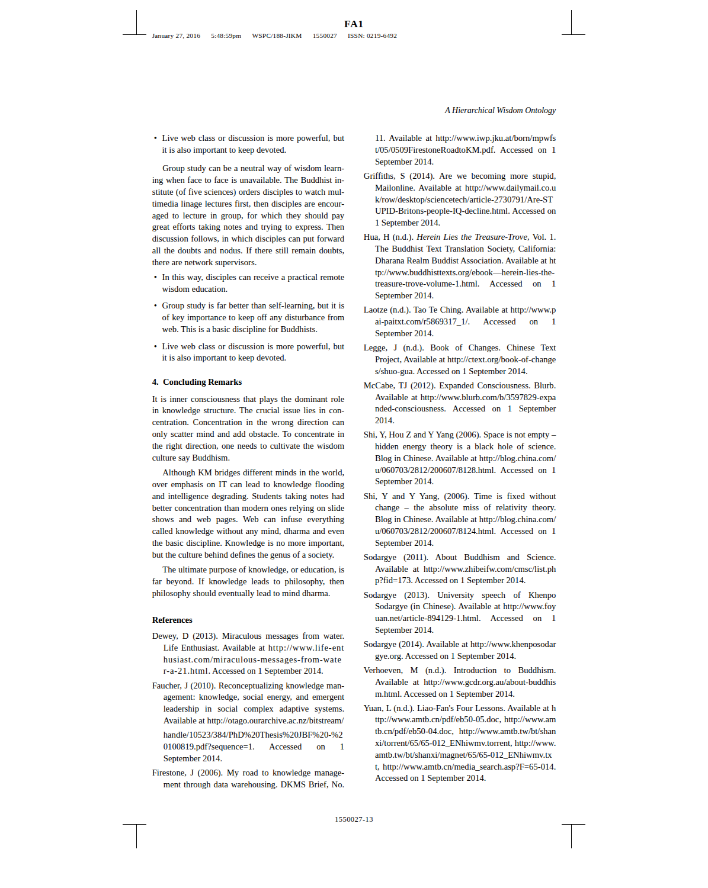FA1
January 27, 2016 5:48:59pm WSPC/188-JIKM 1550027 ISSN: 0219-6492
A Hierarchical Wisdom Ontology
Live web class or discussion is more powerful, but it is also important to keep devoted.
Group study can be a neutral way of wisdom learning when face to face is unavailable. The Buddhist institute (of five sciences) orders disciples to watch multimedia linage lectures first, then disciples are encouraged to lecture in group, for which they should pay great efforts taking notes and trying to express. Then discussion follows, in which disciples can put forward all the doubts and nodus. If there still remain doubts, there are network supervisors.
In this way, disciples can receive a practical remote wisdom education.
Group study is far better than self-learning, but it is of key importance to keep off any disturbance from web. This is a basic discipline for Buddhists.
Live web class or discussion is more powerful, but it is also important to keep devoted.
4. Concluding Remarks
It is inner consciousness that plays the dominant role in knowledge structure. The crucial issue lies in concentration. Concentration in the wrong direction can only scatter mind and add obstacle. To concentrate in the right direction, one needs to cultivate the wisdom culture say Buddhism.
Although KM bridges different minds in the world, over emphasis on IT can lead to knowledge flooding and intelligence degrading. Students taking notes had better concentration than modern ones relying on slide shows and web pages. Web can infuse everything called knowledge without any mind, dharma and even the basic discipline. Knowledge is no more important, but the culture behind defines the genus of a society.
The ultimate purpose of knowledge, or education, is far beyond. If knowledge leads to philosophy, then philosophy should eventually lead to mind dharma.
References
Dewey, D (2013). Miraculous messages from water. Life Enthusiast. Available at http://www.life-enthusiast.com/miraculous-messages-from-water-a-21.html. Accessed on 1 September 2014.
Faucher, J (2010). Reconceptualizing knowledge management: knowledge, social energy, and emergent leadership in social complex adaptive systems. Available at http://otago.ourarchive.ac.nz/bitstream/
handle/10523/384/PhD%20Thesis%20JBF%20-%20100819.pdf?sequence=1. Accessed on 1 September 2014.
Firestone, J (2006). My road to knowledge management through data warehousing. DKMS Brief, No. 11. Available at http://www.iwp.jku.at/born/mpwfst/05/0509FirestoneRoadtoKM.pdf. Accessed on 1 September 2014.
Griffiths, S (2014). Are we becoming more stupid, Mailonline. Available at http://www.dailymail.co.uk/row/desktop/sciencetech/article-2730791/Are-STUPID-Britons-people-IQ-decline.html. Accessed on 1 September 2014.
Hua, H (n.d.). Herein Lies the Treasure-Trove, Vol. 1. The Buddhist Text Translation Society, California: Dharana Realm Buddist Association. Available at http://www.buddhisttexts.org/ebook—herein-lies-the-treasure-trove-volume-1.html. Accessed on 1 September 2014.
Laotze (n.d.). Tao Te Ching. Available at http://www.pai-paitxt.com/r5869317_1/. Accessed on 1 September 2014.
Legge, J (n.d.). Book of Changes. Chinese Text Project, Available at http://ctext.org/book-of-changes/shuo-gua. Accessed on 1 September 2014.
McCabe, TJ (2012). Expanded Consciousness. Blurb. Available at http://www.blurb.com/b/3597829-expanded-consciousness. Accessed on 1 September 2014.
Shi, Y, Hou Z and Y Yang (2006). Space is not empty – hidden energy theory is a black hole of science. Blog in Chinese. Available at http://blog.china.com/u/060703/2812/200607/8128.html. Accessed on 1 September 2014.
Shi, Y and Y Yang, (2006). Time is fixed without change – the absolute miss of relativity theory. Blog in Chinese. Available at http://blog.china.com/u/060703/2812/200607/8124.html. Accessed on 1 September 2014.
Sodargye (2011). About Buddhism and Science. Available at http://www.zhibeifw.com/cmsc/list.php?fid=173. Accessed on 1 September 2014.
Sodargye (2013). University speech of Khenpo Sodargye (in Chinese). Available at http://www.foyuan.net/article-894129-1.html. Accessed on 1 September 2014.
Sodargye (2014). Available at http://www.khenposodargye.org. Accessed on 1 September 2014.
Verhoeven, M (n.d.). Introduction to Buddhism. Available at http://www.gcdr.org.au/about-buddhism.html. Accessed on 1 September 2014.
Yuan, L (n.d.). Liao-Fan's Four Lessons. Available at http://www.amtb.cn/pdf/eb50-05.doc, http://www.amtb.cn/pdf/eb50-04.doc, http://www.amtb.tw/bt/shanxi/torrent/65/65-012_ENhiwmv.torrent, http://www.amtb.tw/bt/shanxi/magnet/65/65-012_ENhiwmv.txt, http://www.amtb.cn/media_search.asp?F=65-014. Accessed on 1 September 2014.
1550027-13